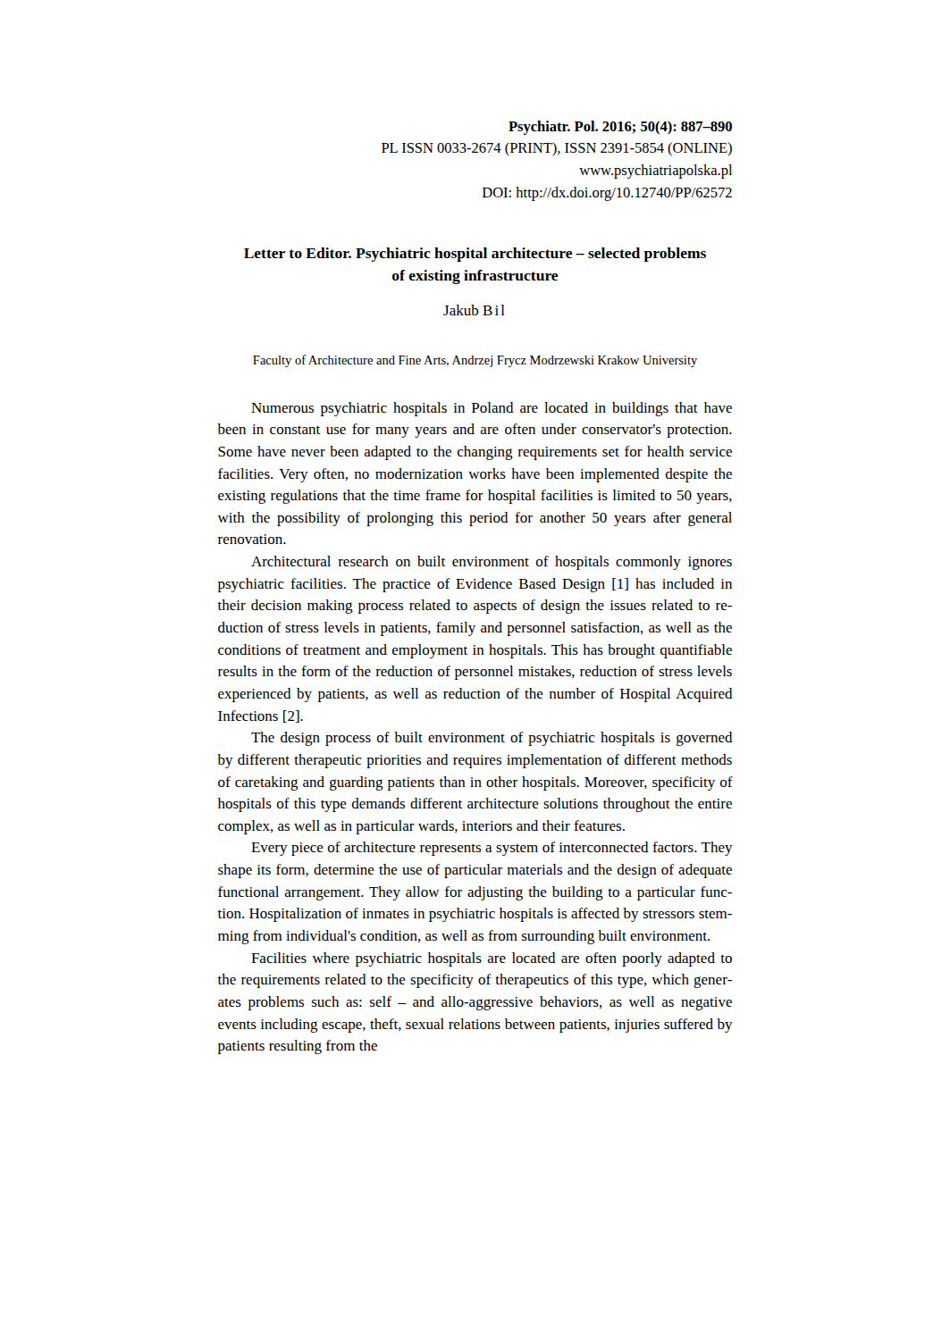Psychiatr. Pol. 2016; 50(4): 887–890
PL ISSN 0033-2674 (PRINT), ISSN 2391-5854 (ONLINE)
www.psychiatriapolska.pl
DOI: http://dx.doi.org/10.12740/PP/62572
Letter to Editor. Psychiatric hospital architecture – selected problems
of existing infrastructure
Jakub Bil
Faculty of Architecture and Fine Arts, Andrzej Frycz Modrzewski Krakow University
Numerous psychiatric hospitals in Poland are located in buildings that have been in constant use for many years and are often under conservator's protection. Some have never been adapted to the changing requirements set for health service facilities. Very often, no modernization works have been implemented despite the existing regulations that the time frame for hospital facilities is limited to 50 years, with the possibility of prolonging this period for another 50 years after general renovation.
Architectural research on built environment of hospitals commonly ignores psychiatric facilities. The practice of Evidence Based Design [1] has included in their decision making process related to aspects of design the issues related to reduction of stress levels in patients, family and personnel satisfaction, as well as the conditions of treatment and employment in hospitals. This has brought quantifiable results in the form of the reduction of personnel mistakes, reduction of stress levels experienced by patients, as well as reduction of the number of Hospital Acquired Infections [2].
The design process of built environment of psychiatric hospitals is governed by different therapeutic priorities and requires implementation of different methods of caretaking and guarding patients than in other hospitals. Moreover, specificity of hospitals of this type demands different architecture solutions throughout the entire complex, as well as in particular wards, interiors and their features.
Every piece of architecture represents a system of interconnected factors. They shape its form, determine the use of particular materials and the design of adequate functional arrangement. They allow for adjusting the building to a particular function. Hospitalization of inmates in psychiatric hospitals is affected by stressors stemming from individual's condition, as well as from surrounding built environment.
Facilities where psychiatric hospitals are located are often poorly adapted to the requirements related to the specificity of therapeutics of this type, which generates problems such as: self – and allo-aggressive behaviors, as well as negative events including escape, theft, sexual relations between patients, injuries suffered by patients resulting from the